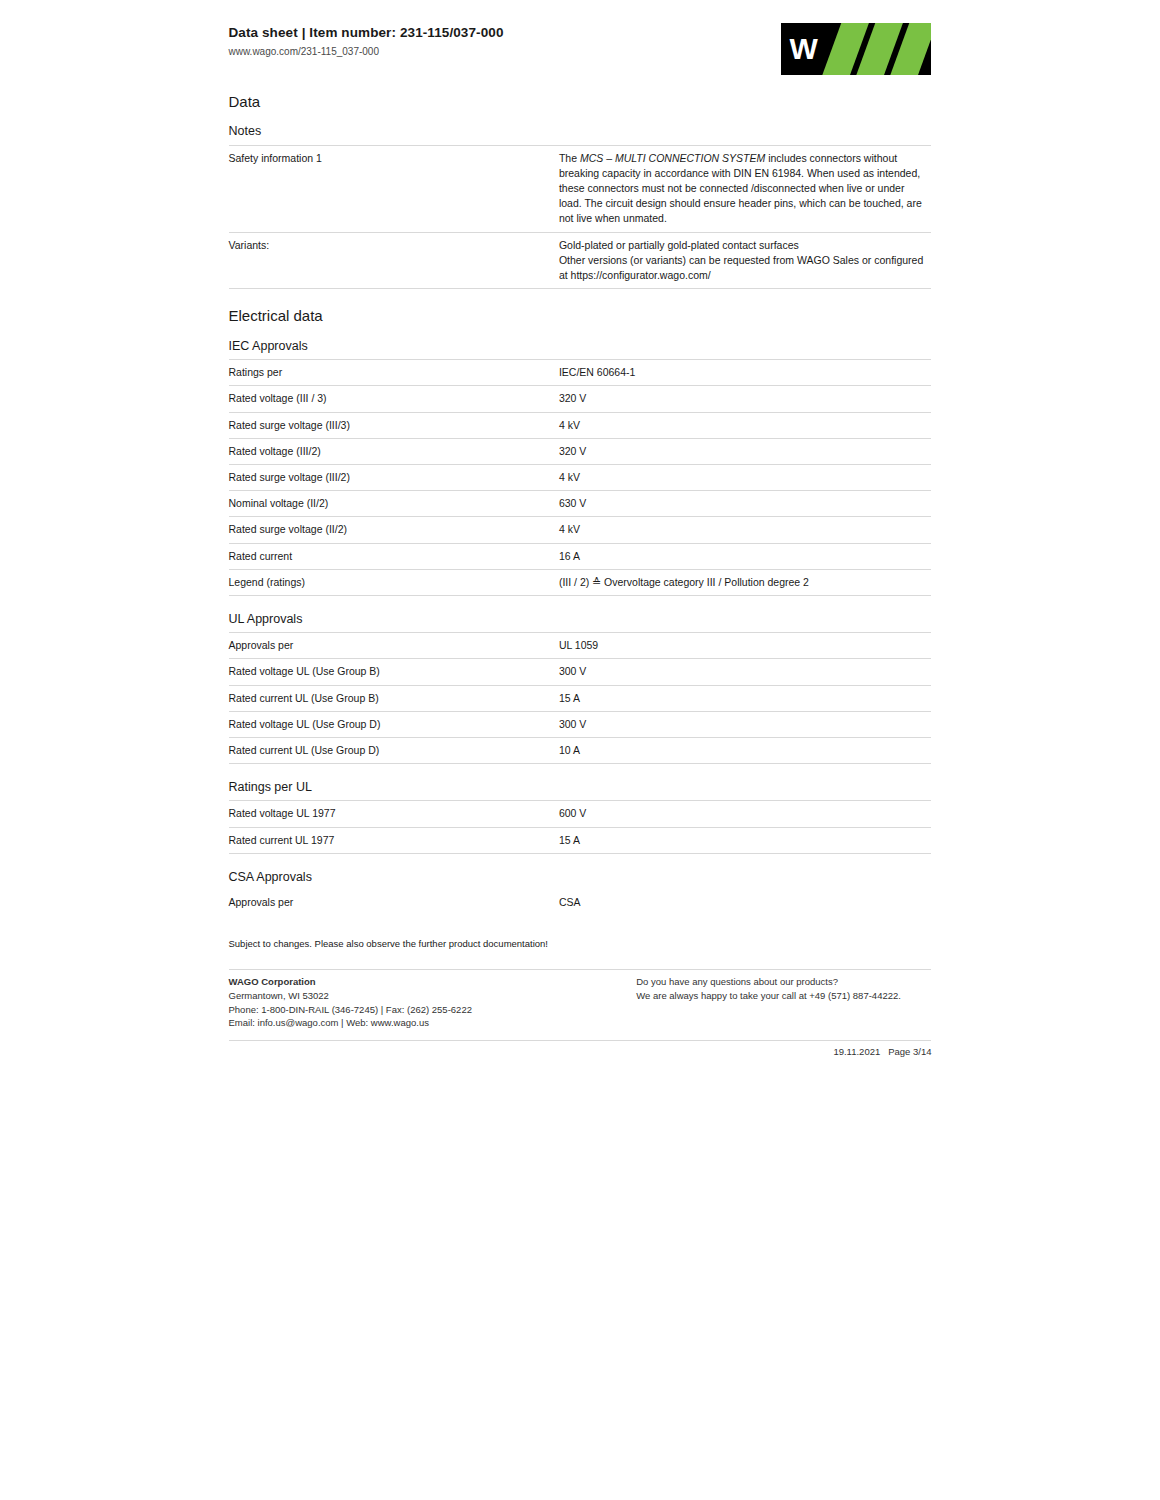Data sheet | Item number: 231-115/037-000
www.wago.com/231-115_037-000
W
Data
Notes
| Safety information 1 | The MCS – MULTI CONNECTION SYSTEM includes connectors without breaking capacity in accordance with DIN EN 61984. When used as intended, these connectors must not be connected /disconnected when live or under load. The circuit design should ensure header pins, which can be touched, are not live when unmated. |
| Variants: | Gold-plated or partially gold-plated contact surfaces Other versions (or variants) can be requested from WAGO Sales or configured at https://configurator.wago.com/ |
Electrical data
IEC Approvals
| Ratings per | IEC/EN 60664-1 |
| Rated voltage (III / 3) | 320 V |
| Rated surge voltage (III/3) | 4 kV |
| Rated voltage (III/2) | 320 V |
| Rated surge voltage (III/2) | 4 kV |
| Nominal voltage (II/2) | 630 V |
| Rated surge voltage (II/2) | 4 kV |
| Rated current | 16 A |
| Legend (ratings) | (III / 2) ≙ Overvoltage category III / Pollution degree 2 |
UL Approvals
| Approvals per | UL 1059 |
| Rated voltage UL (Use Group B) | 300 V |
| Rated current UL (Use Group B) | 15 A |
| Rated voltage UL (Use Group D) | 300 V |
| Rated current UL (Use Group D) | 10 A |
Ratings per UL
| Rated voltage UL 1977 | 600 V |
| Rated current UL 1977 | 15 A |
CSA Approvals
| Approvals per | CSA |
Subject to changes. Please also observe the further product documentation!
WAGO Corporation
Germantown, WI 53022
Phone: 1-800-DIN-RAIL (346-7245) | Fax: (262) 255-6222
Email: info.us@wago.com | Web: www.wago.us
Do you have any questions about our products?
We are always happy to take your call at +49 (571) 887-44222.
19.11.2021 Page 3/14